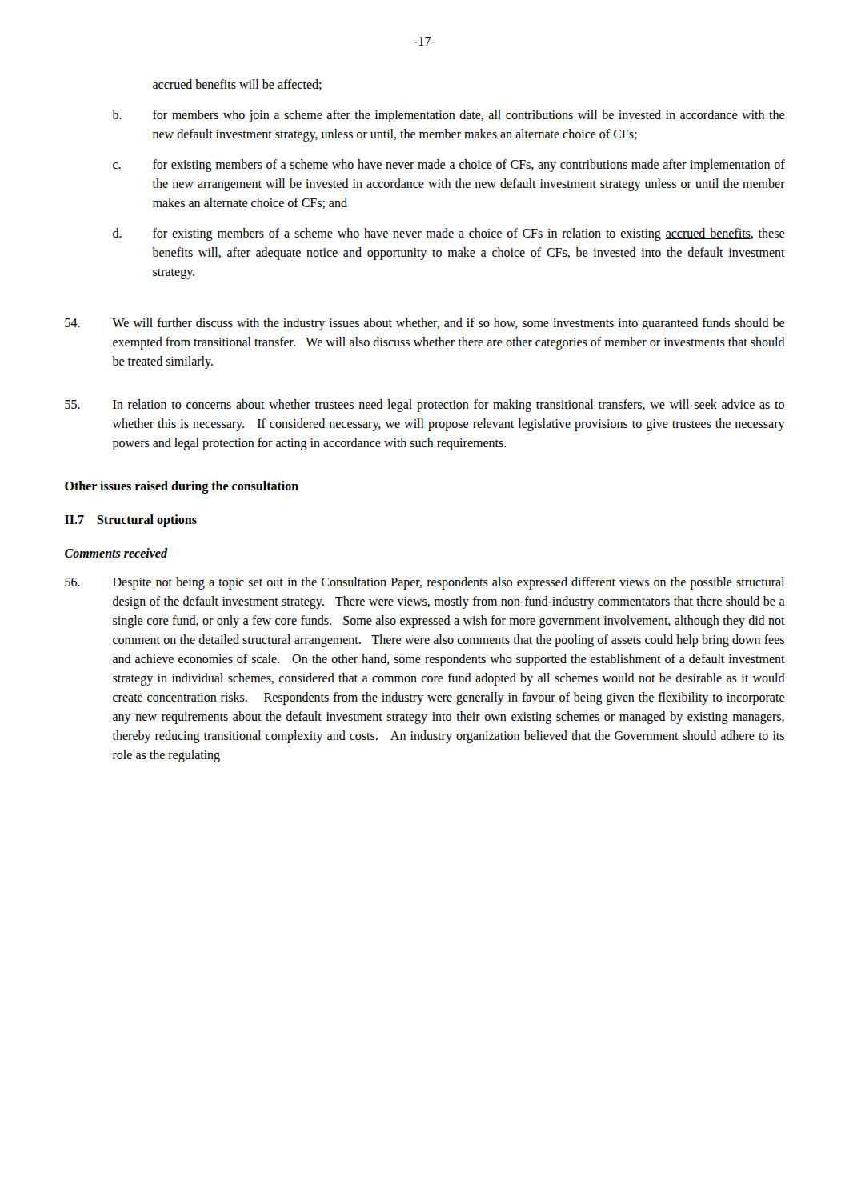-17-
accrued benefits will be affected;
b.
for members who join a scheme after the implementation date, all contributions will be invested in accordance with the new default investment strategy, unless or until, the member makes an alternate choice of CFs;
c.
for existing members of a scheme who have never made a choice of CFs, any contributions made after implementation of the new arrangement will be invested in accordance with the new default investment strategy unless or until the member makes an alternate choice of CFs; and
d.
for existing members of a scheme who have never made a choice of CFs in relation to existing accrued benefits, these benefits will, after adequate notice and opportunity to make a choice of CFs, be invested into the default investment strategy.
54.
We will further discuss with the industry issues about whether, and if so how, some investments into guaranteed funds should be exempted from transitional transfer. We will also discuss whether there are other categories of member or investments that should be treated similarly.
55.
In relation to concerns about whether trustees need legal protection for making transitional transfers, we will seek advice as to whether this is necessary. If considered necessary, we will propose relevant legislative provisions to give trustees the necessary powers and legal protection for acting in accordance with such requirements.
Other issues raised during the consultation
II.7 Structural options
Comments received
56.
Despite not being a topic set out in the Consultation Paper, respondents also expressed different views on the possible structural design of the default investment strategy. There were views, mostly from non-fund-industry commentators that there should be a single core fund, or only a few core funds. Some also expressed a wish for more government involvement, although they did not comment on the detailed structural arrangement. There were also comments that the pooling of assets could help bring down fees and achieve economies of scale. On the other hand, some respondents who supported the establishment of a default investment strategy in individual schemes, considered that a common core fund adopted by all schemes would not be desirable as it would create concentration risks. Respondents from the industry were generally in favour of being given the flexibility to incorporate any new requirements about the default investment strategy into their own existing schemes or managed by existing managers, thereby reducing transitional complexity and costs. An industry organization believed that the Government should adhere to its role as the regulating